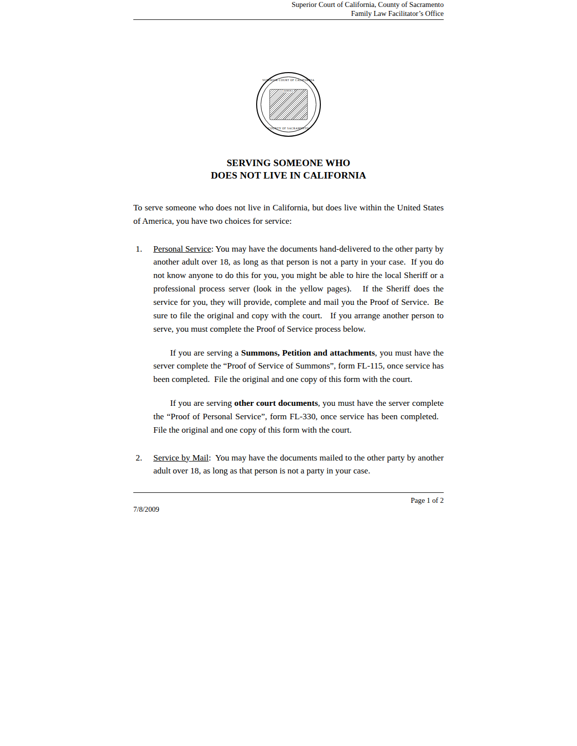Superior Court of California, County of Sacramento Family Law Facilitator’s Office
Superior Court of California
EUREKA
County of Sacramento
SERVING SOMEONE WHO
DOES NOT LIVE IN CALIFORNIA
To serve someone who does not live in California, but does live within the United States of America, you have two choices for service:
Personal Service: You may have the documents hand-delivered to the other party by another adult over 18, as long as that person is not a party in your case. If you do not know anyone to do this for you, you might be able to hire the local Sheriff or a professional process server (look in the yellow pages). If the Sheriff does the service for you, they will provide, complete and mail you the Proof of Service. Be sure to file the original and copy with the court. If you arrange another person to serve, you must complete the Proof of Service process below.
If you are serving a Summons, Petition and attachments, you must have the server complete the “Proof of Service of Summons”, form FL-115, once service has been completed. File the original and one copy of this form with the court.
If you are serving other court documents, you must have the server complete the “Proof of Personal Service”, form FL-330, once service has been completed. File the original and one copy of this form with the court.
Service by Mail: You may have the documents mailed to the other party by another adult over 18, as long as that person is not a party in your case.
Page 1 of 2 7/8/2009